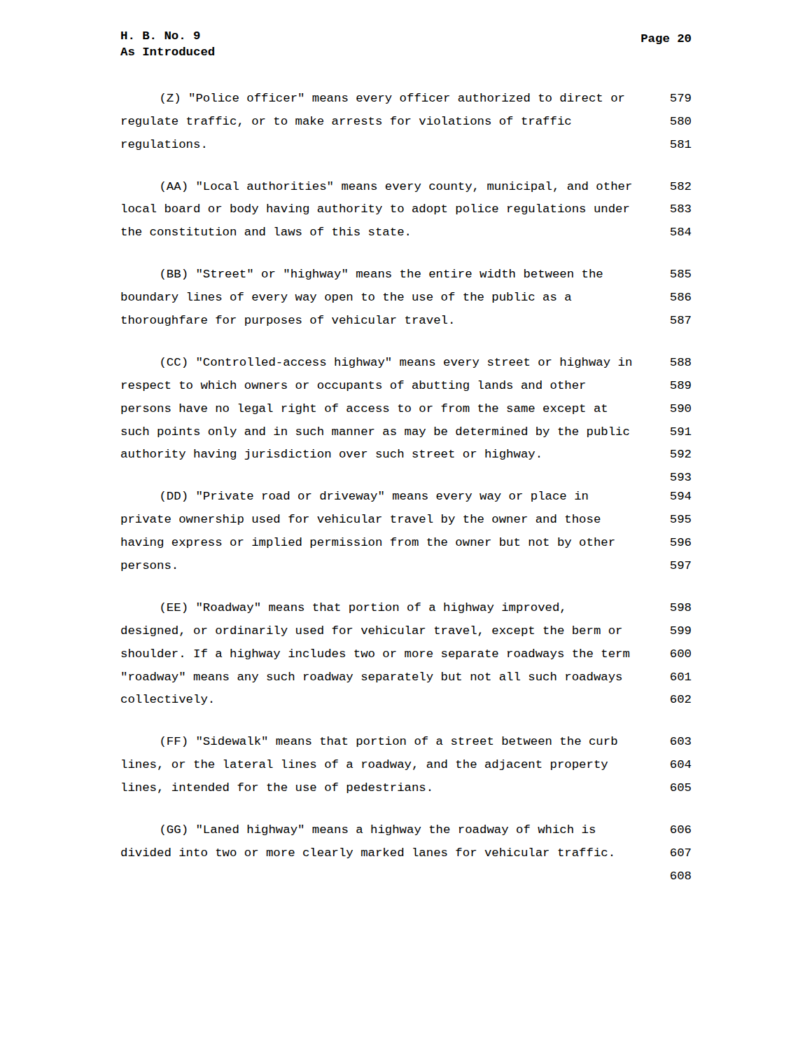H. B. No. 9
As Introduced
Page 20
579580581
(Z) "Police officer" means every officer authorized to direct or regulate traffic, or to make arrests for violations of traffic regulations.
582583584
(AA) "Local authorities" means every county, municipal, and other local board or body having authority to adopt police regulations under the constitution and laws of this state.
585586587
(BB) "Street" or "highway" means the entire width between the boundary lines of every way open to the use of the public as a thoroughfare for purposes of vehicular travel.
588589590591592593
(CC) "Controlled-access highway" means every street or highway in respect to which owners or occupants of abutting lands and other persons have no legal right of access to or from the same except at such points only and in such manner as may be determined by the public authority having jurisdiction over such street or highway.
594595596597
(DD) "Private road or driveway" means every way or place in private ownership used for vehicular travel by the owner and those having express or implied permission from the owner but not by other persons.
598599600601602
(EE) "Roadway" means that portion of a highway improved, designed, or ordinarily used for vehicular travel, except the berm or shoulder. If a highway includes two or more separate roadways the term "roadway" means any such roadway separately but not all such roadways collectively.
603604605
(FF) "Sidewalk" means that portion of a street between the curb lines, or the lateral lines of a roadway, and the adjacent property lines, intended for the use of pedestrians.
606607608
(GG) "Laned highway" means a highway the roadway of which is divided into two or more clearly marked lanes for vehicular traffic.